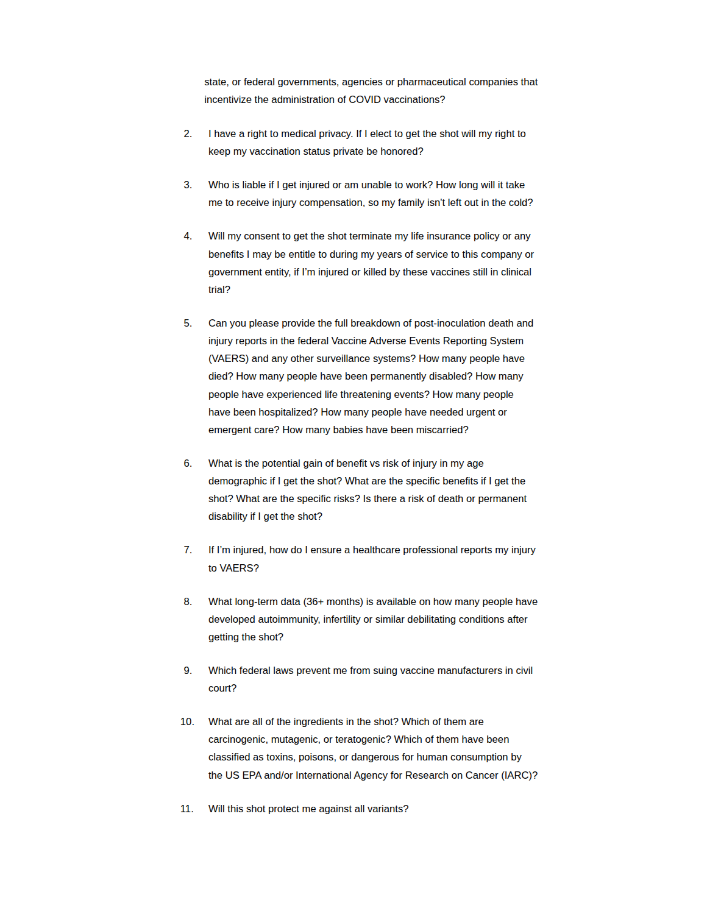state, or federal governments, agencies or pharmaceutical companies that incentivize the administration of COVID vaccinations?
I have a right to medical privacy. If I elect to get the shot will my right to keep my vaccination status private be honored?
Who is liable if I get injured or am unable to work? How long will it take me to receive injury compensation, so my family isn't left out in the cold?
Will my consent to get the shot terminate my life insurance policy or any benefits I may be entitle to during my years of service to this company or government entity, if I’m injured or killed by these vaccines still in clinical trial?
Can you please provide the full breakdown of post-inoculation death and injury reports in the federal Vaccine Adverse Events Reporting System (VAERS) and any other surveillance systems? How many people have died? How many people have been permanently disabled? How many people have experienced life threatening events? How many people have been hospitalized? How many people have needed urgent or emergent care? How many babies have been miscarried?
What is the potential gain of benefit vs risk of injury in my age demographic if I get the shot? What are the specific benefits if I get the shot? What are the specific risks? Is there a risk of death or permanent disability if I get the shot?
If I’m injured, how do I ensure a healthcare professional reports my injury to VAERS?
What long-term data (36+ months) is available on how many people have developed autoimmunity, infertility or similar debilitating conditions after getting the shot?
Which federal laws prevent me from suing vaccine manufacturers in civil court?
What are all of the ingredients in the shot? Which of them are carcinogenic, mutagenic, or teratogenic? Which of them have been classified as toxins, poisons, or dangerous for human consumption by the US EPA and/or International Agency for Research on Cancer (IARC)?
Will this shot protect me against all variants?